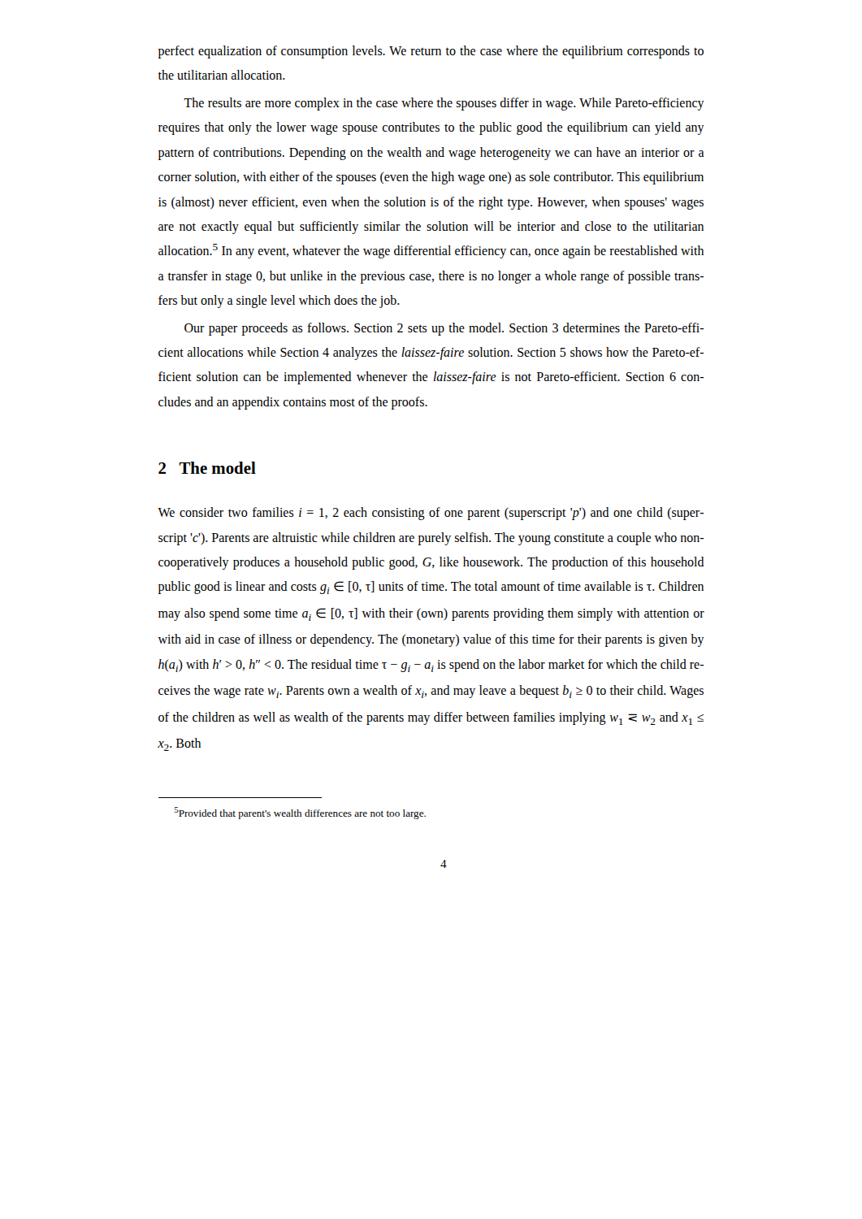perfect equalization of consumption levels. We return to the case where the equilibrium corresponds to the utilitarian allocation.
The results are more complex in the case where the spouses differ in wage. While Pareto-efficiency requires that only the lower wage spouse contributes to the public good the equilibrium can yield any pattern of contributions. Depending on the wealth and wage heterogeneity we can have an interior or a corner solution, with either of the spouses (even the high wage one) as sole contributor. This equilibrium is (almost) never efficient, even when the solution is of the right type. However, when spouses' wages are not exactly equal but sufficiently similar the solution will be interior and close to the utilitarian allocation.5 In any event, whatever the wage differential efficiency can, once again be reestablished with a transfer in stage 0, but unlike in the previous case, there is no longer a whole range of possible transfers but only a single level which does the job.
Our paper proceeds as follows. Section 2 sets up the model. Section 3 determines the Pareto-efficient allocations while Section 4 analyzes the laissez-faire solution. Section 5 shows how the Pareto-efficient solution can be implemented whenever the laissez-faire is not Pareto-efficient. Section 6 concludes and an appendix contains most of the proofs.
2 The model
We consider two families i = 1, 2 each consisting of one parent (superscript 'p') and one child (superscript 'c'). Parents are altruistic while children are purely selfish. The young constitute a couple who non-cooperatively produces a household public good, G, like housework. The production of this household public good is linear and costs gi ∈ [0, τ] units of time. The total amount of time available is τ. Children may also spend some time ai ∈ [0, τ] with their (own) parents providing them simply with attention or with aid in case of illness or dependency. The (monetary) value of this time for their parents is given by h(ai) with h′ > 0, h″ < 0. The residual time τ − gi − ai is spend on the labor market for which the child receives the wage rate wi. Parents own a wealth of xi, and may leave a bequest bi ≥ 0 to their child. Wages of the children as well as wealth of the parents may differ between families implying w1 ⋜ w2 and x1 ≤ x2. Both
5Provided that parent's wealth differences are not too large.
4